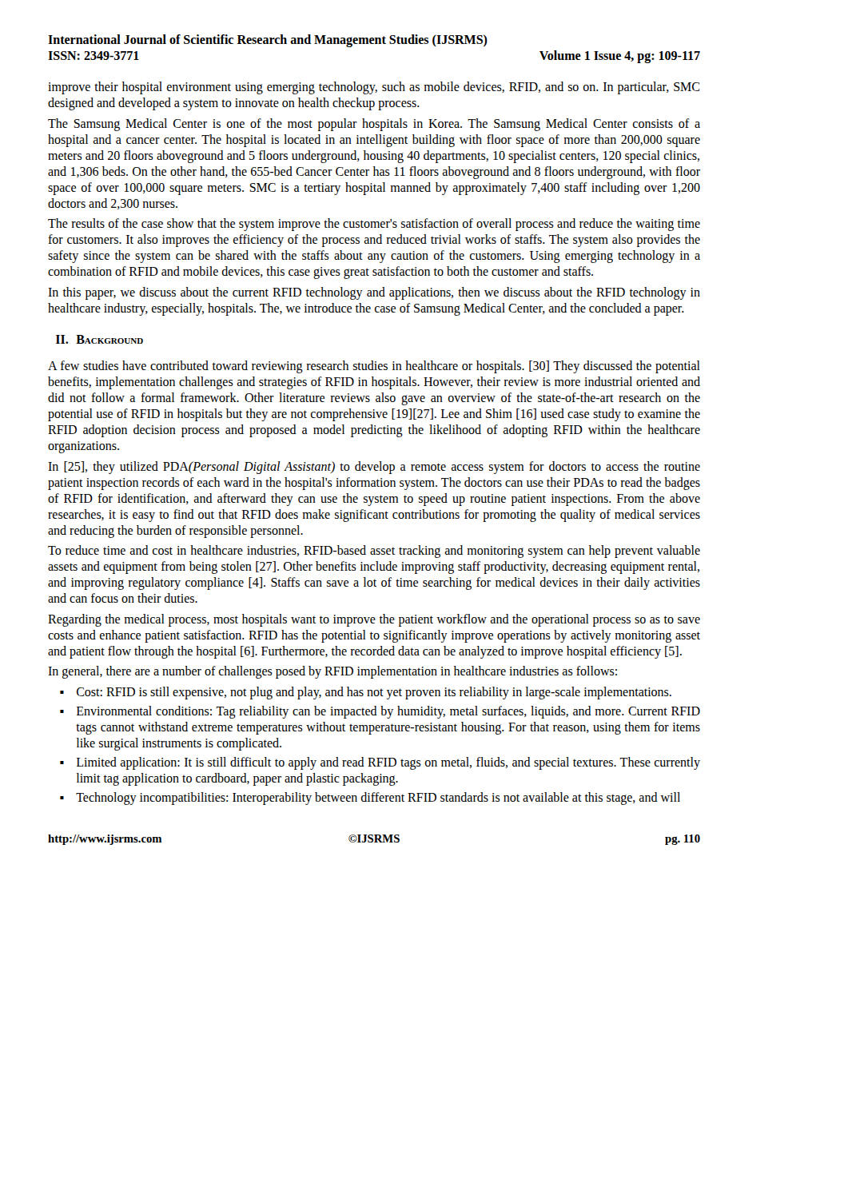International Journal of Scientific Research and Management Studies (IJSRMS)
ISSN: 2349-3771 Volume 1 Issue 4, pg: 109-117
improve their hospital environment using emerging technology, such as mobile devices, RFID, and so on. In particular, SMC designed and developed a system to innovate on health checkup process.
The Samsung Medical Center is one of the most popular hospitals in Korea. The Samsung Medical Center consists of a hospital and a cancer center. The hospital is located in an intelligent building with floor space of more than 200,000 square meters and 20 floors aboveground and 5 floors underground, housing 40 departments, 10 specialist centers, 120 special clinics, and 1,306 beds. On the other hand, the 655-bed Cancer Center has 11 floors aboveground and 8 floors underground, with floor space of over 100,000 square meters. SMC is a tertiary hospital manned by approximately 7,400 staff including over 1,200 doctors and 2,300 nurses.
The results of the case show that the system improve the customer's satisfaction of overall process and reduce the waiting time for customers. It also improves the efficiency of the process and reduced trivial works of staffs. The system also provides the safety since the system can be shared with the staffs about any caution of the customers. Using emerging technology in a combination of RFID and mobile devices, this case gives great satisfaction to both the customer and staffs.
In this paper, we discuss about the current RFID technology and applications, then we discuss about the RFID technology in healthcare industry, especially, hospitals. The, we introduce the case of Samsung Medical Center, and the concluded a paper.
II. Background
A few studies have contributed toward reviewing research studies in healthcare or hospitals. [30] They discussed the potential benefits, implementation challenges and strategies of RFID in hospitals. However, their review is more industrial oriented and did not follow a formal framework. Other literature reviews also gave an overview of the state-of-the-art research on the potential use of RFID in hospitals but they are not comprehensive [19][27]. Lee and Shim [16] used case study to examine the RFID adoption decision process and proposed a model predicting the likelihood of adopting RFID within the healthcare organizations.
In [25], they utilized PDA(Personal Digital Assistant) to develop a remote access system for doctors to access the routine patient inspection records of each ward in the hospital's information system. The doctors can use their PDAs to read the badges of RFID for identification, and afterward they can use the system to speed up routine patient inspections. From the above researches, it is easy to find out that RFID does make significant contributions for promoting the quality of medical services and reducing the burden of responsible personnel.
To reduce time and cost in healthcare industries, RFID-based asset tracking and monitoring system can help prevent valuable assets and equipment from being stolen [27]. Other benefits include improving staff productivity, decreasing equipment rental, and improving regulatory compliance [4]. Staffs can save a lot of time searching for medical devices in their daily activities and can focus on their duties.
Regarding the medical process, most hospitals want to improve the patient workflow and the operational process so as to save costs and enhance patient satisfaction. RFID has the potential to significantly improve operations by actively monitoring asset and patient flow through the hospital [6]. Furthermore, the recorded data can be analyzed to improve hospital efficiency [5].
In general, there are a number of challenges posed by RFID implementation in healthcare industries as follows:
Cost: RFID is still expensive, not plug and play, and has not yet proven its reliability in large-scale implementations.
Environmental conditions: Tag reliability can be impacted by humidity, metal surfaces, liquids, and more. Current RFID tags cannot withstand extreme temperatures without temperature-resistant housing. For that reason, using them for items like surgical instruments is complicated.
Limited application: It is still difficult to apply and read RFID tags on metal, fluids, and special textures. These currently limit tag application to cardboard, paper and plastic packaging.
Technology incompatibilities: Interoperability between different RFID standards is not available at this stage, and will
http://www.ijsrms.com ©IJSRMS pg. 110